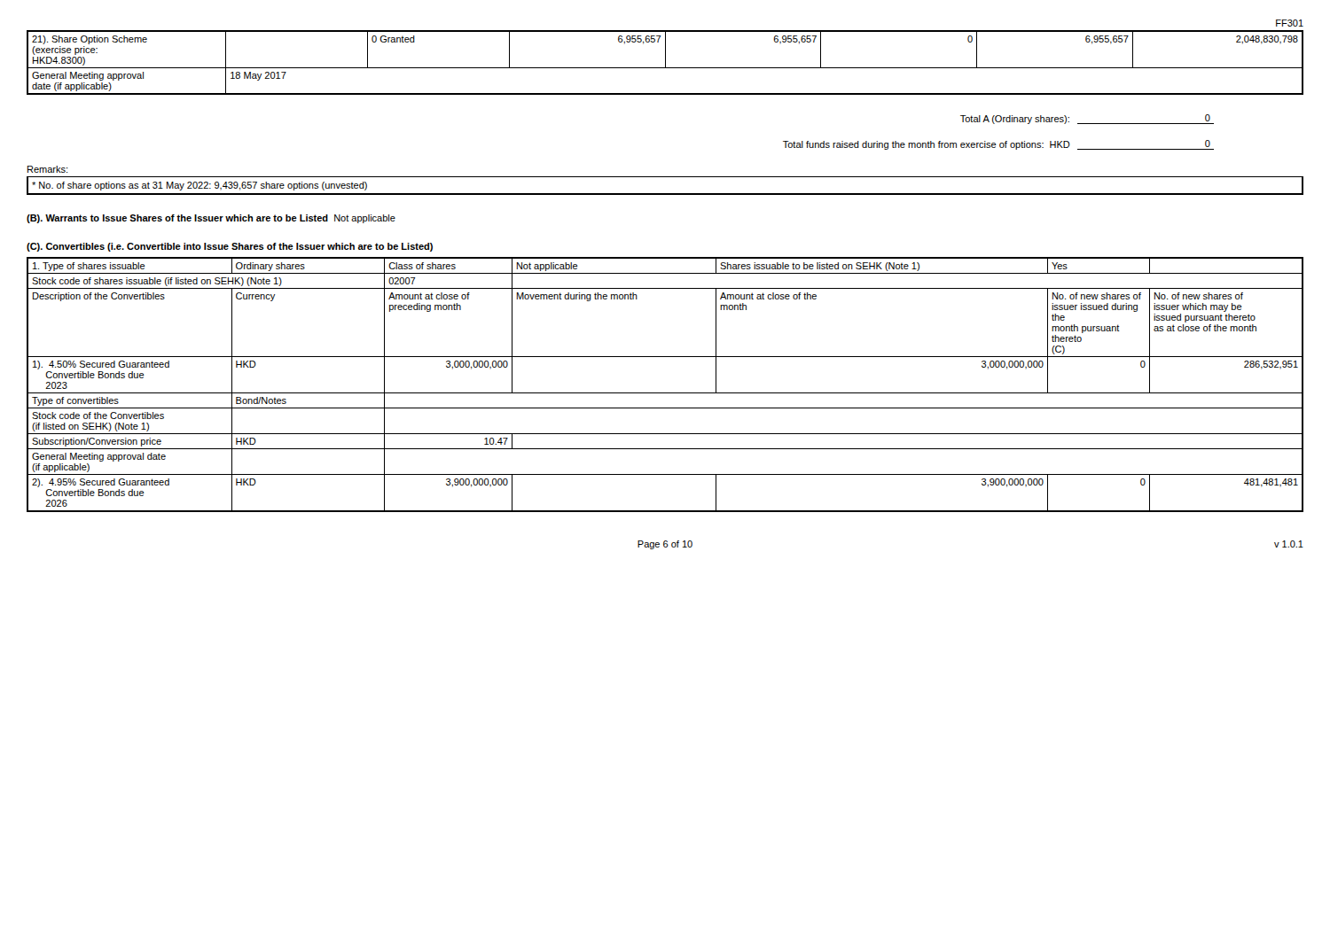FF301
| 21). Share Option Scheme (exercise price: HKD4.8300) | | 0 Granted | 6,955,657 | 6,955,657 | 0 | 6,955,657 | 2,048,830,798 |
| General Meeting approval date (if applicable) | 18 May 2017 |
| | Total A (Ordinary shares): | 0 |
| | Total funds raised during the month from exercise of options: HKD | 0 |
Remarks:
* No. of share options as at 31 May 2022: 9,439,657 share options (unvested)
(B). Warrants to Issue Shares of the Issuer which are to be Listed Not applicable
(C). Convertibles (i.e. Convertible into Issue Shares of the Issuer which are to be Listed)
| 1. Type of shares issuable | Ordinary shares | Class of shares | Not applicable | Shares issuable to be listed on SEHK (Note 1) | Yes | |
| Stock code of shares issuable (if listed on SEHK) (Note 1) | 02007 | |
| Description of the Convertibles | Currency | Amount at close of preceding month | Movement during the month | Amount at close of the month | No. of new shares of issuer issued during the month pursuant thereto (C) | No. of new shares of issuer which may be issued pursuant thereto as at close of the month |
| 1). 4.50% Secured Guaranteed Convertible Bonds due 2023 | HKD | 3,000,000,000 | | 3,000,000,000 | 0 | 286,532,951 |
| Type of convertibles | Bond/Notes | |
| Stock code of the Convertibles (if listed on SEHK) (Note 1) | | |
| Subscription/Conversion price | HKD | 10.47 | |
| General Meeting approval date (if applicable) | | |
| 2). 4.95% Secured Guaranteed Convertible Bonds due 2026 | HKD | 3,900,000,000 | | 3,900,000,000 | 0 | 481,481,481 |
Page 6 of 10
v 1.0.1